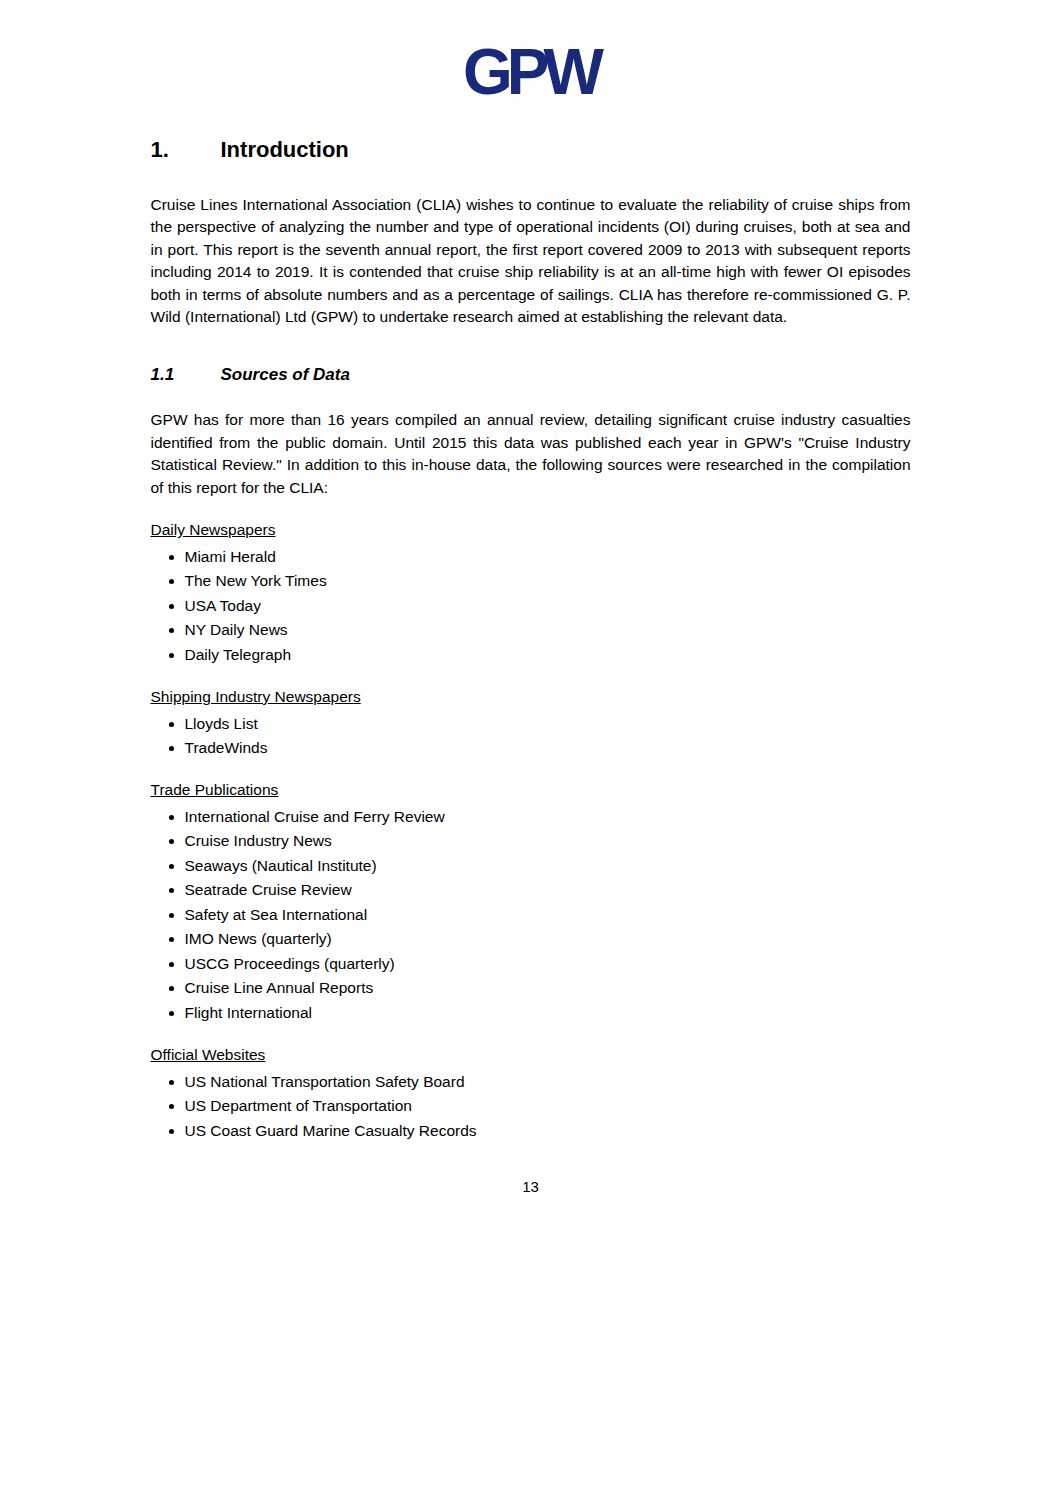GPW
1. Introduction
Cruise Lines International Association (CLIA) wishes to continue to evaluate the reliability of cruise ships from the perspective of analyzing the number and type of operational incidents (OI) during cruises, both at sea and in port. This report is the seventh annual report, the first report covered 2009 to 2013 with subsequent reports including 2014 to 2019. It is contended that cruise ship reliability is at an all-time high with fewer OI episodes both in terms of absolute numbers and as a percentage of sailings. CLIA has therefore re-commissioned G. P. Wild (International) Ltd (GPW) to undertake research aimed at establishing the relevant data.
1.1 Sources of Data
GPW has for more than 16 years compiled an annual review, detailing significant cruise industry casualties identified from the public domain. Until 2015 this data was published each year in GPW's "Cruise Industry Statistical Review." In addition to this in-house data, the following sources were researched in the compilation of this report for the CLIA:
Daily Newspapers
Miami Herald
The New York Times
USA Today
NY Daily News
Daily Telegraph
Shipping Industry Newspapers
Lloyds List
TradeWinds
Trade Publications
International Cruise and Ferry Review
Cruise Industry News
Seaways (Nautical Institute)
Seatrade Cruise Review
Safety at Sea International
IMO News (quarterly)
USCG Proceedings (quarterly)
Cruise Line Annual Reports
Flight International
Official Websites
US National Transportation Safety Board
US Department of Transportation
US Coast Guard Marine Casualty Records
13